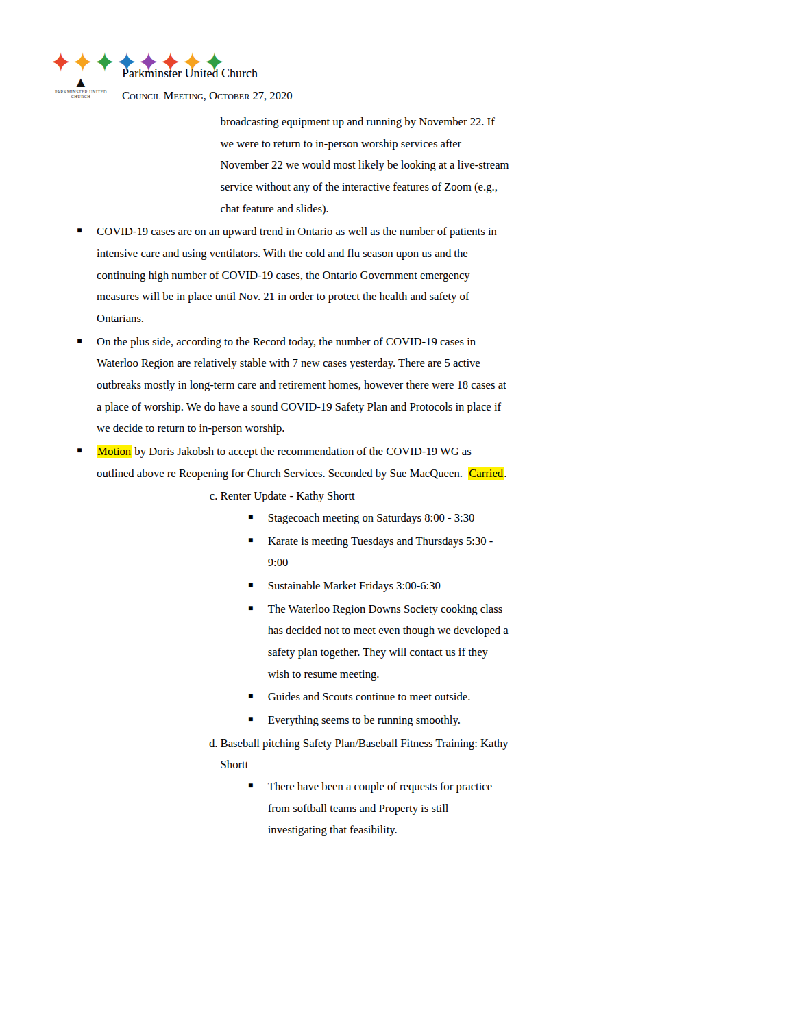✦✦✦✦✦✦✦✦ ▲ PARKMINSTER UNITED CHURCH
Parkminster United Church
Council Meeting, October 27, 2020
broadcasting equipment up and running by November 22. If we were to return to in-person worship services after November 22 we would most likely be looking at a live-stream service without any of the interactive features of Zoom (e.g., chat feature and slides).
COVID-19 cases are on an upward trend in Ontario as well as the number of patients in intensive care and using ventilators. With the cold and flu season upon us and the continuing high number of COVID-19 cases, the Ontario Government emergency measures will be in place until Nov. 21 in order to protect the health and safety of Ontarians.
On the plus side, according to the Record today, the number of COVID-19 cases in Waterloo Region are relatively stable with 7 new cases yesterday. There are 5 active outbreaks mostly in long-term care and retirement homes, however there were 18 cases at a place of worship. We do have a sound COVID-19 Safety Plan and Protocols in place if we decide to return to in-person worship.
Motion by Doris Jakobsh to accept the recommendation of the COVID-19 WG as outlined above re Reopening for Church Services. Seconded by Sue MacQueen. Carried.
Renter Update - Kathy Shortt
Stagecoach meeting on Saturdays 8:00 - 3:30
Karate is meeting Tuesdays and Thursdays 5:30 - 9:00
Sustainable Market Fridays 3:00-6:30
The Waterloo Region Downs Society cooking class has decided not to meet even though we developed a safety plan together. They will contact us if they wish to resume meeting.
Guides and Scouts continue to meet outside.
Everything seems to be running smoothly.
Baseball pitching Safety Plan/Baseball Fitness Training: Kathy Shortt
There have been a couple of requests for practice from softball teams and Property is still investigating that feasibility.